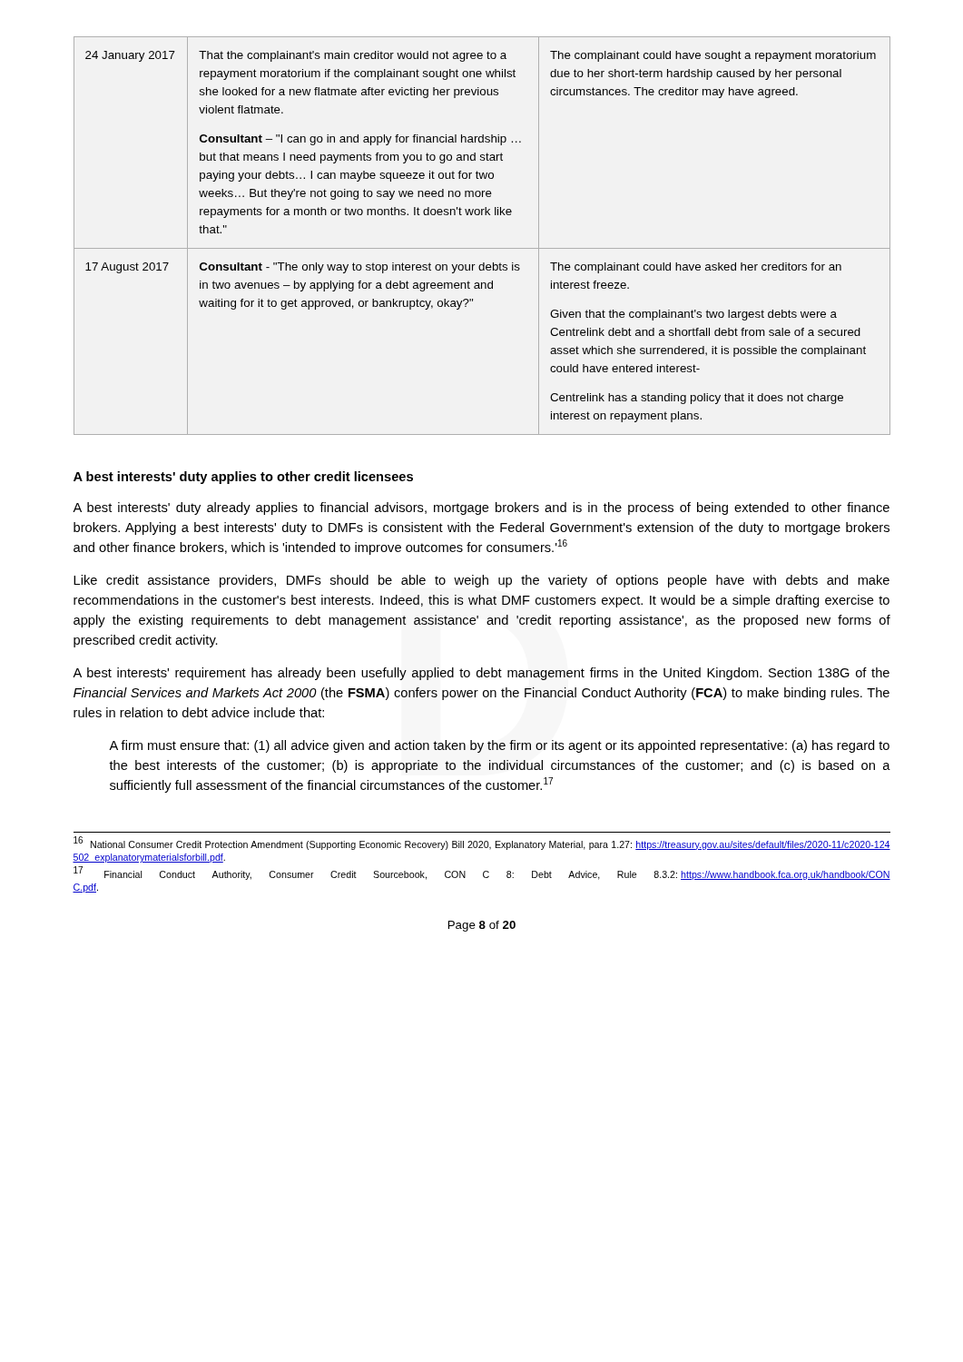D
| 24 January 2017 | That the complainant's main creditor would not agree to a repayment moratorium if the complainant sought one whilst she looked for a new flatmate after evicting her previous violent flatmate. Consultant – "I can go in and apply for financial hardship … but that means I need payments from you to go and start paying your debts… I can maybe squeeze it out for two weeks… But they're not going to say we need no more repayments for a month or two months. It doesn't work like that." | The complainant could have sought a repayment moratorium due to her short-term hardship caused by her personal circumstances. The creditor may have agreed. |
| 17 August 2017 | Consultant - "The only way to stop interest on your debts is in two avenues – by applying for a debt agreement and waiting for it to get approved, or bankruptcy, okay?" | The complainant could have asked her creditors for an interest freeze. Given that the complainant's two largest debts were a Centrelink debt and a shortfall debt from sale of a secured asset which she surrendered, it is possible the complainant could have entered interest- Centrelink has a standing policy that it does not charge interest on repayment plans. |
A best interests' duty applies to other credit licensees
A best interests' duty already applies to financial advisors, mortgage brokers and is in the process of being extended to other finance brokers. Applying a best interests' duty to DMFs is consistent with the Federal Government's extension of the duty to mortgage brokers and other finance brokers, which is 'intended to improve outcomes for consumers.'16
Like credit assistance providers, DMFs should be able to weigh up the variety of options people have with debts and make recommendations in the customer's best interests. Indeed, this is what DMF customers expect. It would be a simple drafting exercise to apply the existing requirements to debt management assistance' and 'credit reporting assistance', as the proposed new forms of prescribed credit activity.
A best interests' requirement has already been usefully applied to debt management firms in the United Kingdom. Section 138G of the Financial Services and Markets Act 2000 (the FSMA) confers power on the Financial Conduct Authority (FCA) to make binding rules. The rules in relation to debt advice include that:
A firm must ensure that: (1) all advice given and action taken by the firm or its agent or its appointed representative: (a) has regard to the best interests of the customer; (b) is appropriate to the individual circumstances of the customer; and (c) is based on a sufficiently full assessment of the financial circumstances of the customer.17
16 National Consumer Credit Protection Amendment (Supporting Economic Recovery) Bill 2020, Explanatory Material, para 1.27: https://treasury.gov.au/sites/default/files/2020-11/c2020-124502_explanatorymaterialsforbill.pdf.
17 Financial Conduct Authority, Consumer Credit Sourcebook, CON C 8: Debt Advice, Rule 8.3.2: https://www.handbook.fca.org.uk/handbook/CONC.pdf.
Page 8 of 20